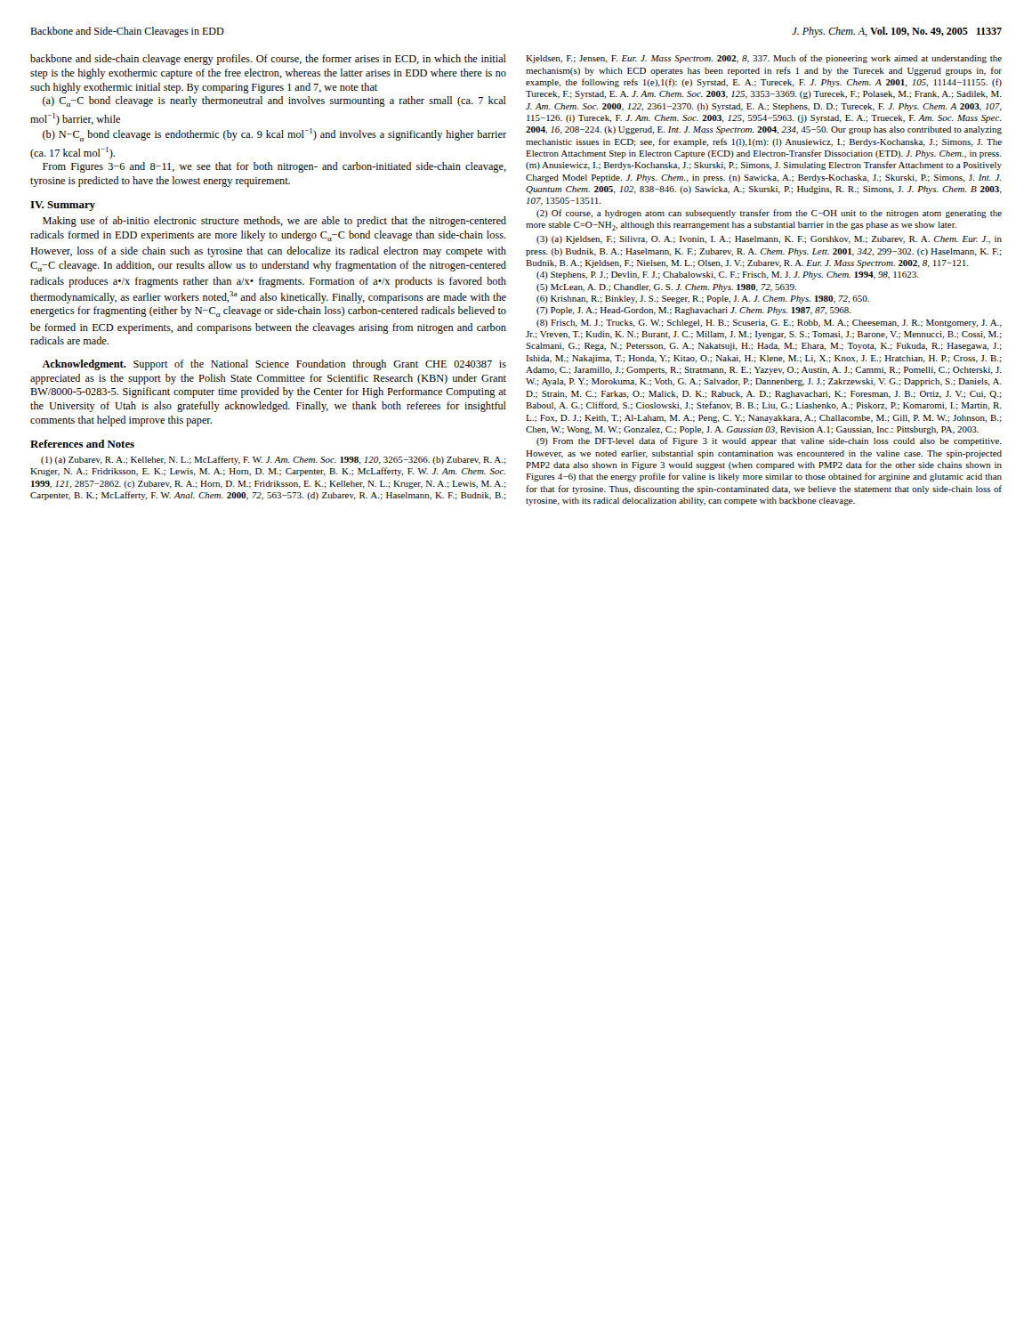Backbone and Side-Chain Cleavages in EDD
J. Phys. Chem. A, Vol. 109, No. 49, 2005 11337
backbone and side-chain cleavage energy profiles. Of course, the former arises in ECD, in which the initial step is the highly exothermic capture of the free electron, whereas the latter arises in EDD where there is no such highly exothermic initial step. By comparing Figures 1 and 7, we note that
(a) Cα−C bond cleavage is nearly thermoneutral and involves surmounting a rather small (ca. 7 kcal mol−1) barrier, while
(b) N−Cα bond cleavage is endothermic (by ca. 9 kcal mol−1) and involves a significantly higher barrier (ca. 17 kcal mol−1).
From Figures 3−6 and 8−11, we see that for both nitrogen- and carbon-initiated side-chain cleavage, tyrosine is predicted to have the lowest energy requirement.
IV. Summary
Making use of ab-initio electronic structure methods, we are able to predict that the nitrogen-centered radicals formed in EDD experiments are more likely to undergo Cα−C bond cleavage than side-chain loss. However, loss of a side chain such as tyrosine that can delocalize its radical electron may compete with Cα−C cleavage. In addition, our results allow us to understand why fragmentation of the nitrogen-centered radicals produces a•/x fragments rather than a/x• fragments. Formation of a•/x products is favored both thermodynamically, as earlier workers noted,3a and also kinetically. Finally, comparisons are made with the energetics for fragmenting (either by N−Cα cleavage or side-chain loss) carbon-centered radicals believed to be formed in ECD experiments, and comparisons between the cleavages arising from nitrogen and carbon radicals are made.
Acknowledgment. Support of the National Science Foundation through Grant CHE 0240387 is appreciated as is the support by the Polish State Committee for Scientific Research (KBN) under Grant BW/8000-5-0283-5. Significant computer time provided by the Center for High Performance Computing at the University of Utah is also gratefully acknowledged. Finally, we thank both referees for insightful comments that helped improve this paper.
References and Notes
(1) (a) Zubarev, R. A.; Kelleher, N. L.; McLafferty, F. W. J. Am. Chem. Soc. 1998, 120, 3265−3266. (b) Zubarev, R. A.; Kruger, N. A.; Fridriksson, E. K.; Lewis, M. A.; Horn, D. M.; Carpenter, B. K.; McLafferty, F. W. J. Am. Chem. Soc. 1999, 121, 2857−2862. (c) Zubarev, R. A.; Horn, D. M.; Fridriksson, E. K.; Kelleher, N. L.; Kruger, N. A.; Lewis, M. A.; Carpenter, B. K.; McLafferty, F. W. Anal. Chem. 2000, 72, 563−573. (d) Zubarev, R. A.; Haselmann, K. F.; Budnik, B.; Kjeldsen, F.; Jensen, F. Eur. J. Mass Spectrom. 2002, 8, 337. Much of the pioneering work aimed at understanding the mechanism(s) by which ECD operates has been reported in refs 1 and by the Turecek and Uggerud groups in, for example, the following refs 1(e),1(f): (e) Syrstad, E. A.; Turecek, F. J. Phys. Chem. A 2001, 105, 11144−11155. (f) Turecek, F.; Syrstad, E. A. J. Am. Chem. Soc. 2003, 125, 3353−3369. (g) Turecek, F.; Polasek, M.; Frank, A.; Sadilek, M. J. Am. Chem. Soc. 2000, 122, 2361−2370. (h) Syrstad, E. A.; Stephens, D. D.; Turecek, F. J. Phys. Chem. A 2003, 107, 115−126. (i) Turecek, F. J. Am. Chem. Soc. 2003, 125, 5954−5963. (j) Syrstad, E. A.; Truecek, F. Am. Soc. Mass Spec. 2004, 16, 208−224. (k) Uggerud, E. Int. J. Mass Spectrom. 2004, 234, 45−50. Our group has also contributed to analyzing mechanistic issues in ECD; see, for example, refs 1(l),1(m): (l) Anusiewicz, I.; Berdys-Kochanska, J.; Simons, J. The Electron Attachment Step in Electron Capture (ECD) and Electron-Transfer Dissociation (ETD). J. Phys. Chem., in press. (m) Anusiewicz, I.; Berdys-Kochanska, J.; Skurski, P.; Simons, J. Simulating Electron Transfer Attachment to a Positively Charged Model Peptide. J. Phys. Chem., in press. (n) Sawicka, A.; Berdys-Kochaska, J.; Skurski, P.; Simons, J. Int. J. Quantum Chem. 2005, 102, 838−846. (o) Sawicka, A.; Skurski, P.; Hudgins, R. R.; Simons, J. J. Phys. Chem. B 2003, 107, 13505−13511.
(2) Of course, a hydrogen atom can subsequently transfer from the C−OH unit to the nitrogen atom generating the more stable C=O−NH2, although this rearrangement has a substantial barrier in the gas phase as we show later.
(3) (a) Kjeldsen, F.; Silivra, O. A.; Ivonin, I. A.; Haselmann, K. F.; Gorshkov, M.; Zubarev, R. A. Chem. Eur. J., in press. (b) Budnik, B. A.; Haselmann, K. F.; Zubarev, R. A. Chem. Phys. Lett. 2001, 342, 299−302. (c) Haselmann, K. F.; Budnik, B. A.; Kjeldsen, F.; Nielsen, M. L.; Olsen, J. V.; Zubarev, R. A. Eur. J. Mass Spectrom. 2002, 8, 117−121.
(4) Stephens, P. J.; Devlin, F. J.; Chabalowski, C. F.; Frisch, M. J. J. Phys. Chem. 1994, 98, 11623.
(5) McLean, A. D.; Chandler, G. S. J. Chem. Phys. 1980, 72, 5639.
(6) Krishnan, R.; Binkley, J. S.; Seeger, R.; Pople, J. A. J. Chem. Phys. 1980, 72, 650.
(7) Pople, J. A.; Head-Gordon, M.; Raghavachari J. Chem. Phys. 1987, 87, 5968.
(8) Frisch, M. J.; Trucks, G. W.; Schlegel, H. B.; Scuseria, G. E.; Robb, M. A.; Cheeseman, J. R.; Montgomery, J. A., Jr.; Vreven, T.; Kudin, K. N.; Burant, J. C.; Millam, J. M.; Iyengar, S. S.; Tomasi, J.; Barone, V.; Mennucci, B.; Cossi, M.; Scalmani, G.; Rega, N.; Petersson, G. A.; Nakatsuji, H.; Hada, M.; Ehara, M.; Toyota, K.; Fukuda, R.; Hasegawa, J.; Ishida, M.; Nakajima, T.; Honda, Y.; Kitao, O.; Nakai, H.; Klene, M.; Li, X.; Knox, J. E.; Hratchian, H. P.; Cross, J. B.; Adamo, C.; Jaramillo, J.; Gomperts, R.; Stratmann, R. E.; Yazyev, O.; Austin, A. J.; Cammi, R.; Pomelli, C.; Ochterski, J. W.; Ayala, P. Y.; Morokuma, K.; Voth, G. A.; Salvador, P.; Dannenberg, J. J.; Zakrzewski, V. G.; Dapprich, S.; Daniels, A. D.; Strain, M. C.; Farkas, O.; Malick, D. K.; Rabuck, A. D.; Raghavachari, K.; Foresman, J. B.; Ortiz, J. V.; Cui, Q.; Baboul, A. G.; Clifford, S.; Cioslowski, J.; Stefanov, B. B.; Liu, G.; Liashenko, A.; Piskorz, P.; Komaromi, I.; Martin, R. L.; Fox, D. J.; Keith, T.; Al-Laham, M. A.; Peng, C. Y.; Nanayakkara, A.; Challacombe, M.; Gill, P. M. W.; Johnson, B.; Chen, W.; Wong, M. W.; Gonzalez, C.; Pople, J. A. Gaussian 03, Revision A.1; Gaussian, Inc.: Pittsburgh, PA, 2003.
(9) From the DFT-level data of Figure 3 it would appear that valine side-chain loss could also be competitive. However, as we noted earlier, substantial spin contamination was encountered in the valine case. The spin-projected PMP2 data also shown in Figure 3 would suggest (when compared with PMP2 data for the other side chains shown in Figures 4−6) that the energy profile for valine is likely more similar to those obtained for arginine and glutamic acid than for that for tyrosine. Thus, discounting the spin-contaminated data, we believe the statement that only side-chain loss of tyrosine, with its radical delocalization ability, can compete with backbone cleavage.